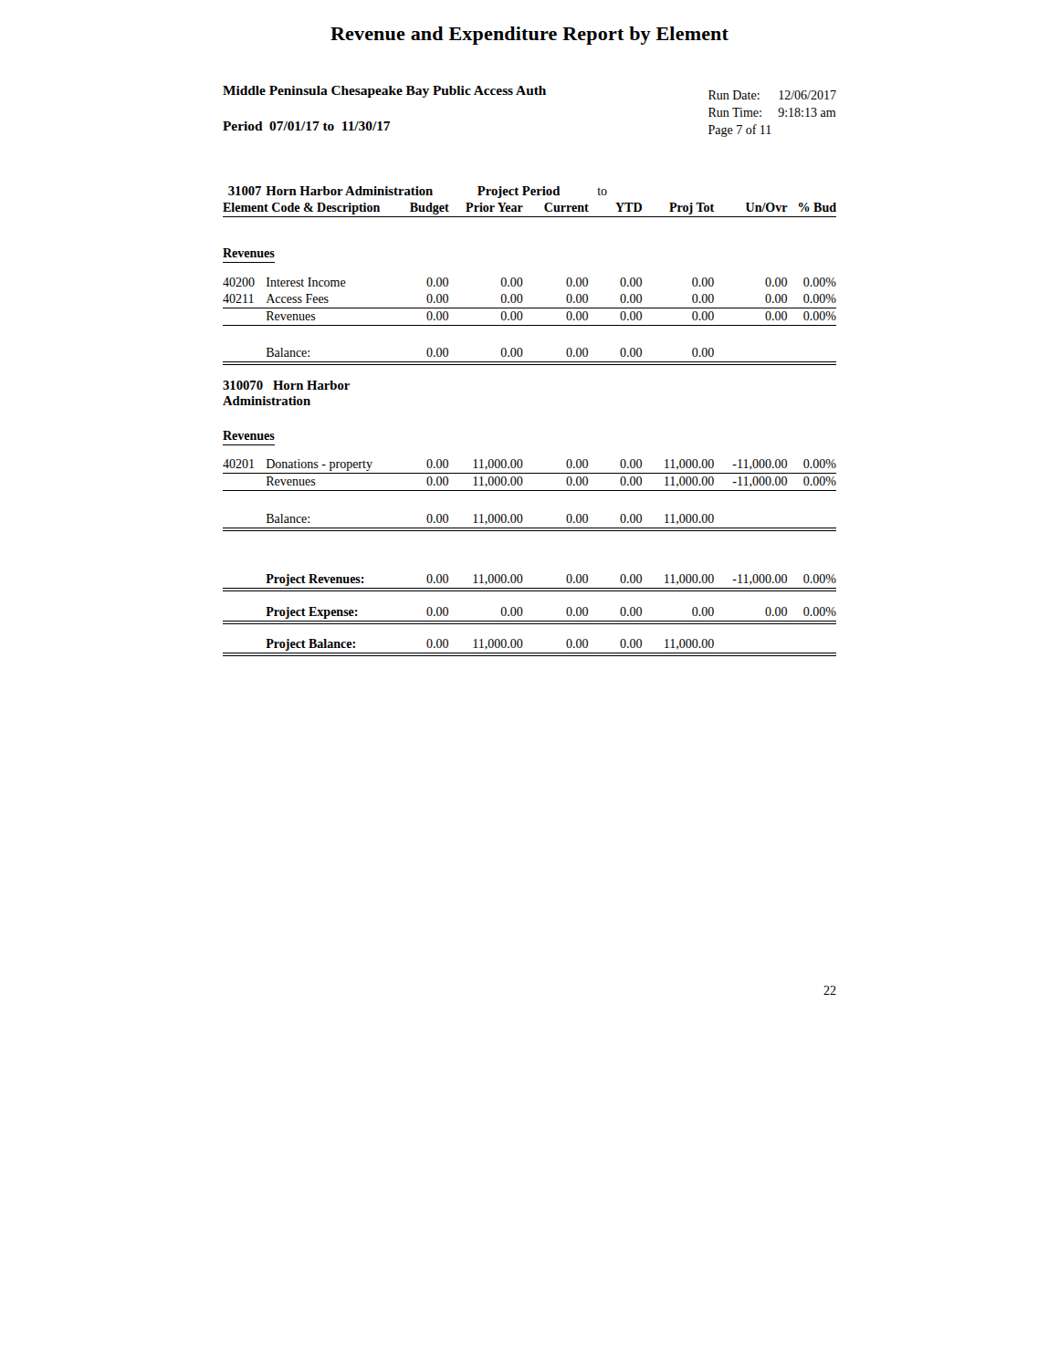Revenue and Expenditure Report by Element
| Run Date: | 12/06/2017 |
| Run Time: | 9:18:13 am |
| Page 7 of 11 |
Middle Peninsula Chesapeake Bay Public Access Auth
Period 07/01/17 to 11/30/17
| 31007 | Horn Harbor Administration | Project Period | to | | | |
| Element Code & Description | Budget | Prior Year | Current | YTD | Proj Tot | Un/Ovr | % Bud |
| Revenues |
| 40200 | Interest Income | 0.00 | 0.00 | 0.00 | 0.00 | 0.00 | 0.00 | 0.00% |
| 40211 | Access Fees | 0.00 | 0.00 | 0.00 | 0.00 | 0.00 | 0.00 | 0.00% |
| | Revenues | 0.00 | 0.00 | 0.00 | 0.00 | 0.00 | 0.00 | 0.00% |
| | Balance: | 0.00 | 0.00 | 0.00 | 0.00 | 0.00 | | |
| 310070 Horn Harbor Administration | |
| Revenues |
| 40201 | Donations - property | 0.00 | 11,000.00 | 0.00 | 0.00 | 11,000.00 | -11,000.00 | 0.00% |
| | Revenues | 0.00 | 11,000.00 | 0.00 | 0.00 | 11,000.00 | -11,000.00 | 0.00% |
| | Balance: | 0.00 | 11,000.00 | 0.00 | 0.00 | 11,000.00 | | |
| | Project Revenues: | 0.00 | 11,000.00 | 0.00 | 0.00 | 11,000.00 | -11,000.00 | 0.00% |
| | Project Expense: | 0.00 | 0.00 | 0.00 | 0.00 | 0.00 | 0.00 | 0.00% |
| | Project Balance: | 0.00 | 11,000.00 | 0.00 | 0.00 | 11,000.00 | | |
22